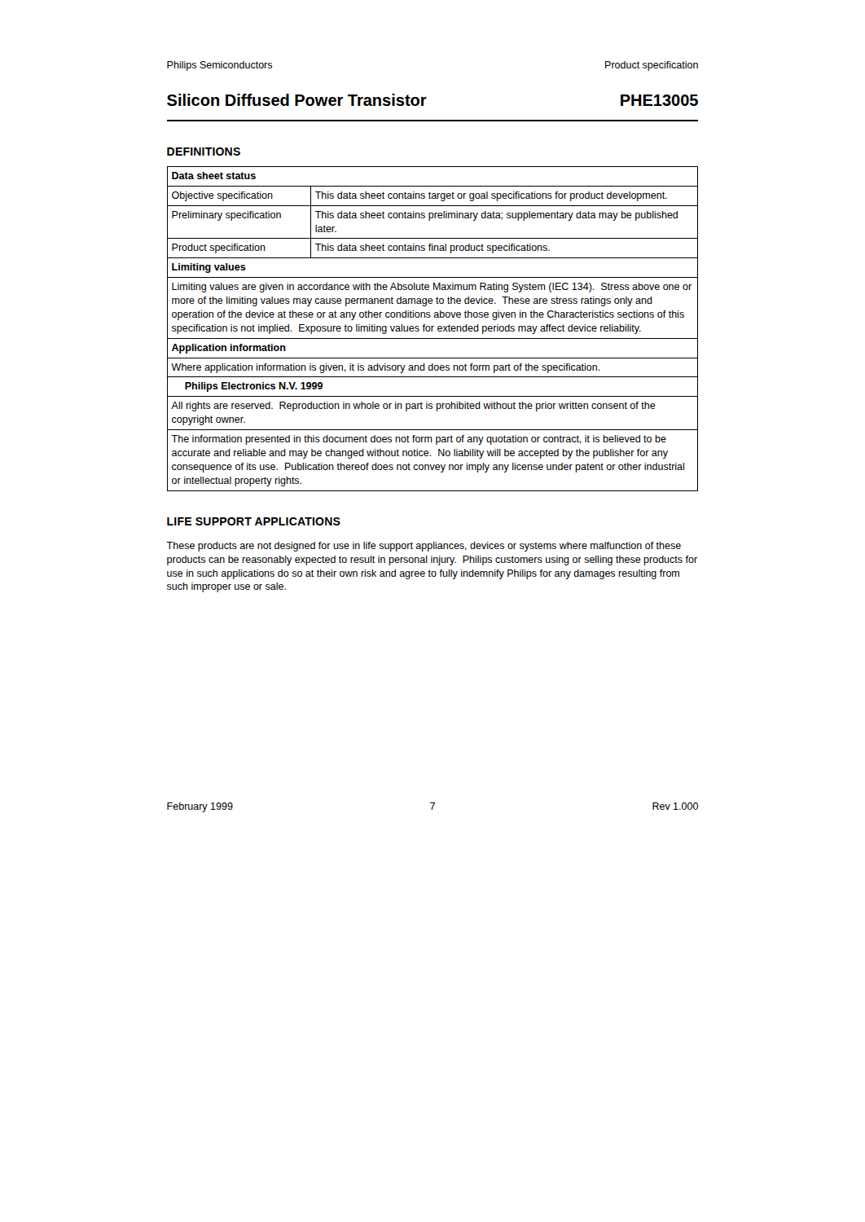Philips Semiconductors
Product specification
Silicon Diffused Power Transistor
PHE13005
DEFINITIONS
| Data sheet status |
| Objective specification | This data sheet contains target or goal specifications for product development. |
| Preliminary specification | This data sheet contains preliminary data; supplementary data may be published later. |
| Product specification | This data sheet contains final product specifications. |
| Limiting values |
| Limiting values are given in accordance with the Absolute Maximum Rating System (IEC 134). Stress above one or more of the limiting values may cause permanent damage to the device. These are stress ratings only and operation of the device at these or at any other conditions above those given in the Characteristics sections of this specification is not implied. Exposure to limiting values for extended periods may affect device reliability. |
| Application information |
| Where application information is given, it is advisory and does not form part of the specification. |
| Philips Electronics N.V. 1999 |
| All rights are reserved. Reproduction in whole or in part is prohibited without the prior written consent of the copyright owner. |
| The information presented in this document does not form part of any quotation or contract, it is believed to be accurate and reliable and may be changed without notice. No liability will be accepted by the publisher for any consequence of its use. Publication thereof does not convey nor imply any license under patent or other industrial or intellectual property rights. |
LIFE SUPPORT APPLICATIONS
These products are not designed for use in life support appliances, devices or systems where malfunction of these products can be reasonably expected to result in personal injury. Philips customers using or selling these products for use in such applications do so at their own risk and agree to fully indemnify Philips for any damages resulting from such improper use or sale.
February 1999
7
Rev 1.000